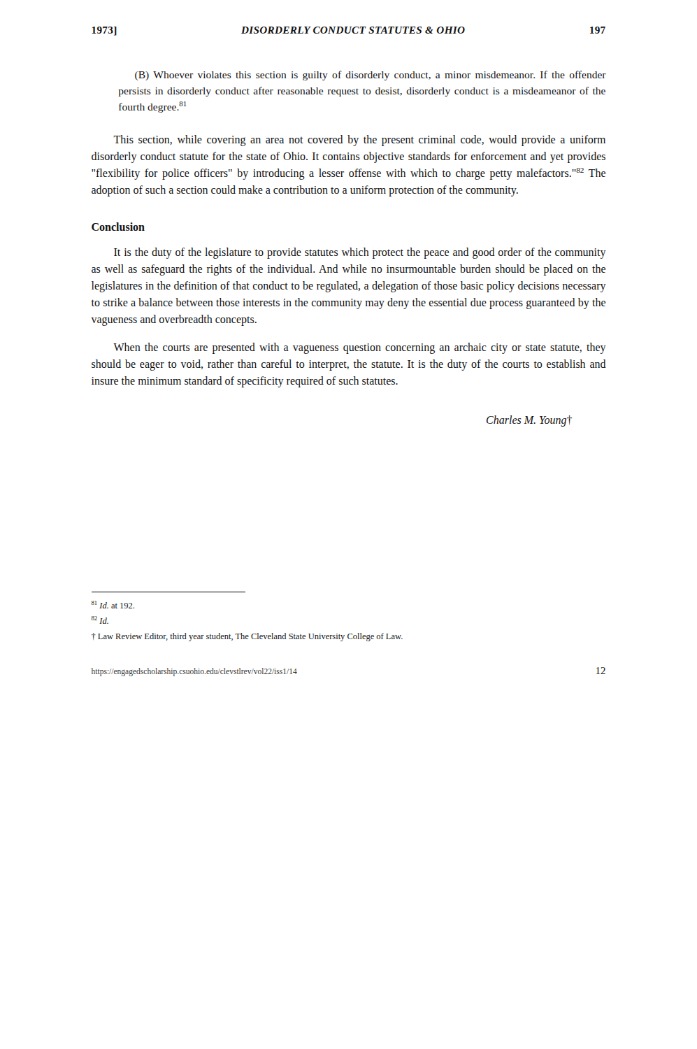1973] DISORDERLY CONDUCT STATUTES & OHIO 197
(B) Whoever violates this section is guilty of disorderly conduct, a minor misdemeanor. If the offender persists in disorderly conduct after reasonable request to desist, disorderly conduct is a misdeameanor of the fourth degree.81
This section, while covering an area not covered by the present criminal code, would provide a uniform disorderly conduct statute for the state of Ohio. It contains objective standards for enforcement and yet provides "flexibility for police officers" by introducing a lesser offense with which to charge petty malefactors."82 The adoption of such a section could make a contribution to a uniform protection of the community.
Conclusion
It is the duty of the legislature to provide statutes which protect the peace and good order of the community as well as safeguard the rights of the individual. And while no insurmountable burden should be placed on the legislatures in the definition of that conduct to be regulated, a delegation of those basic policy decisions necessary to strike a balance between those interests in the community may deny the essential due process guaranteed by the vagueness and overbreadth concepts.
When the courts are presented with a vagueness question concerning an archaic city or state statute, they should be eager to void, rather than careful to interpret, the statute. It is the duty of the courts to establish and insure the minimum standard of specificity required of such statutes.
Charles M. Young†
81 Id. at 192.
82 Id.
† Law Review Editor, third year student, The Cleveland State University College of Law.
https://engagedscholarship.csuohio.edu/clevstlrev/vol22/iss1/14 12